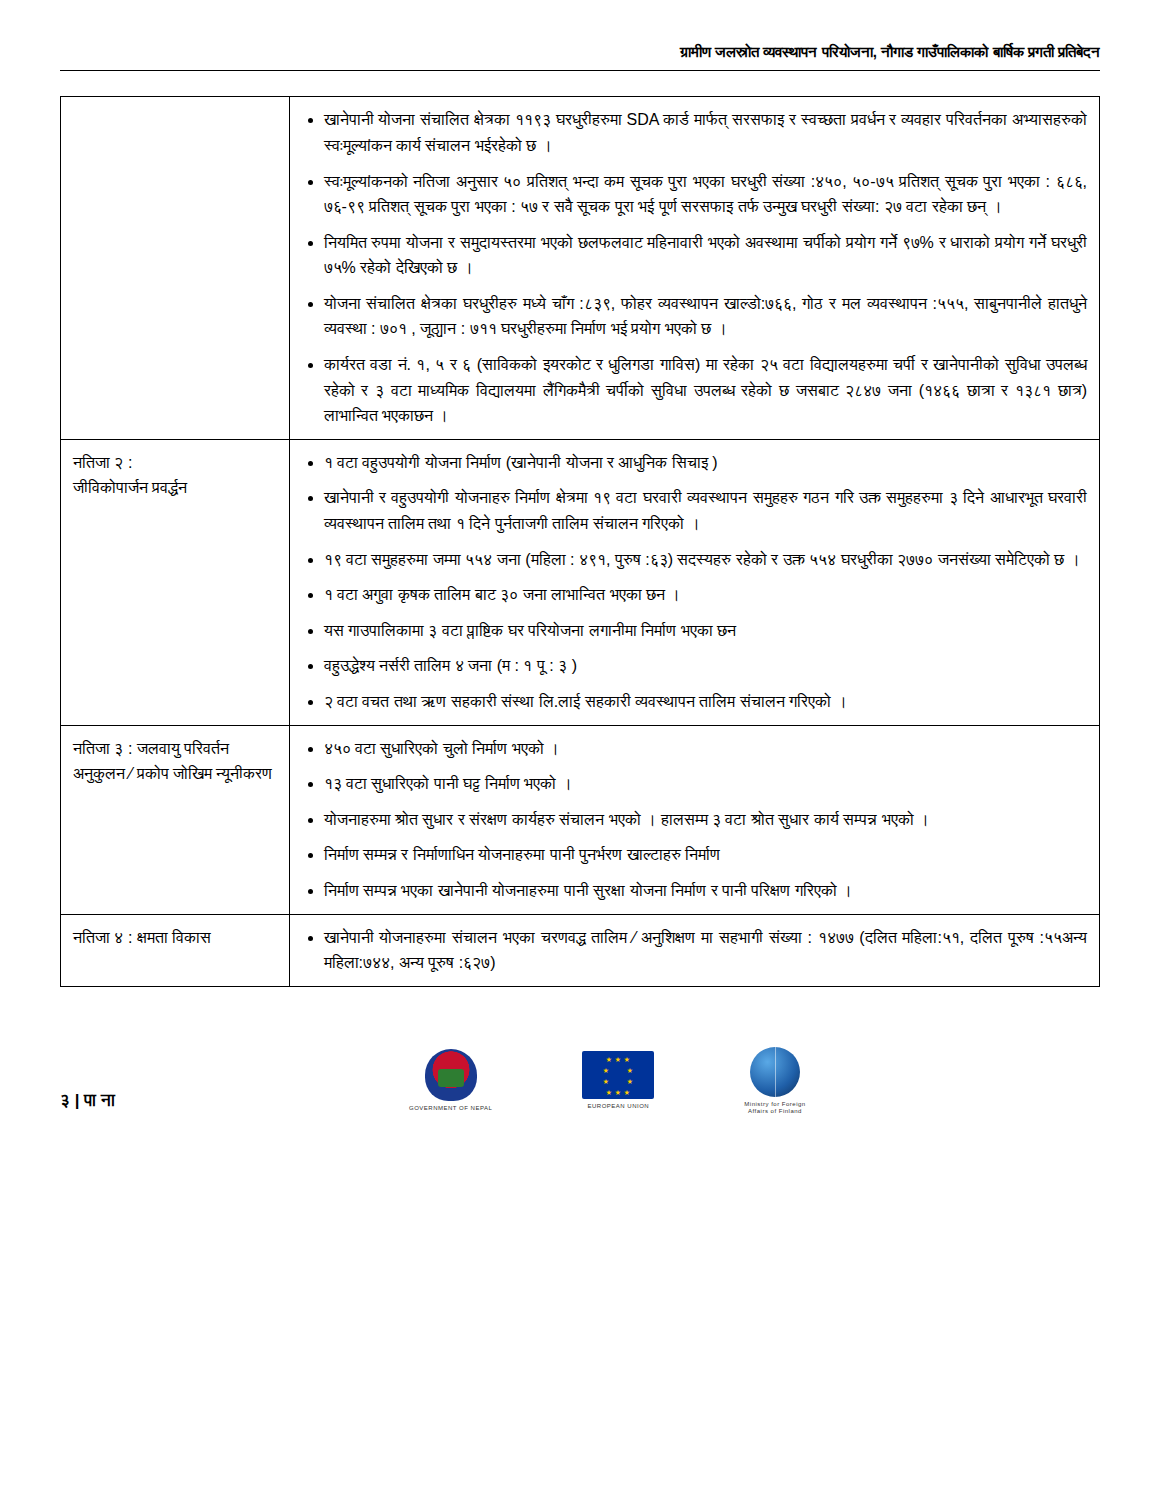ग्रामीण जलस्रोत व्यवस्थापन परियोजना, नौगाड गाउँपालिकाको बार्षिक प्रगती प्रतिबेदन
| | खानेपानी योजना संचालित क्षेत्रका ११९३ घरधुरीहरुमा SDA कार्ड मार्फत् सरसफाइ र स्वच्छता प्रवर्धन र व्यवहार परिवर्तनका अभ्यासहरुको स्वःमूल्यांकन कार्य संचालन भईरहेको छ । स्वःमूल्यांकनको नतिजा अनुसार ५० प्रतिशत् भन्दा कम सूचक पुरा भएका घरधुरी संख्या :४५०, ५०-७५ प्रतिशत् सूचक पुरा भएका : ६८६, ७६-९९ प्रतिशत् सूचक पुरा भएका : ५७ र सवै सूचक पूरा भई पूर्ण सरसफाइ तर्फ उन्मुख घरधुरी संख्या: २७ वटा रहेका छन् । नियमित रुपमा योजना र समुदायस्तरमा भएको छलफलवाट महिनावारी भएको अवस्थामा चर्पीको प्रयोग गर्ने ९७% र धाराको प्रयोग गर्ने घरधुरी ७५% रहेको देखिएको छ । योजना संचालित क्षेत्रका घरधुरीहरु मध्ये चाँग :८३९, फोहर व्यवस्थापन खाल्डो:७६६, गोठ र मल व्यवस्थापन :५५५, साबुनपानीले हातधुने व्यवस्था : ७०१ , जूठ्यान : ७११ घरधुरीहरुमा निर्माण भई प्रयोग भएको छ । कार्यरत वडा नं. १, ५ र ६ (साविकको इयरकोट र धुलिगडा गाविस) मा रहेका २५ वटा विद्यालयहरुमा चर्पी र खानेपानीको सुविधा उपलब्ध रहेको र ३ वटा माध्यमिक विद्यालयमा लैंगिकमैत्री चर्पीको सुविधा उपलब्ध रहेको छ जसबाट २८४७ जना (१४६६ छात्रा र १३८१ छात्र) लाभान्वित भएकाछन । |
| नतिजा २ : जीविकोपार्जन प्रवर्द्धन | १ वटा वहुउपयोगी योजना निर्माण (खानेपानी योजना र आधुनिक सिचाइ ) खानेपानी र वहुउपयोगी योजनाहरु निर्माण क्षेत्रमा १९ वटा घरवारी व्यवस्थापन समुहहरु गठन गरि उक्त समुहहरुमा ३ दिने आधारभूत घरवारी व्यवस्थापन तालिम तथा १ दिने पुर्नताजगी तालिम संचालन गरिएको । १९ वटा समुहहरुमा जम्मा ५५४ जना (महिला : ४९१, पुरुष :६३) सदस्यहरु रहेको र उक्त ५५४ घरधुरीका २७७० जनसंख्या समेटिएको छ । १ वटा अगुवा कृषक तालिम बाट ३० जना लाभान्वित भएका छन । यस गाउपालिकामा ३ वटा प्लाष्टिक घर परियोजना लगानीमा निर्माण भएका छन वहुउद्धेश्य नर्सरी तालिम ४ जना (म : १ पू : ३ ) २ वटा वचत तथा ऋण सहकारी संस्था लि.लाई सहकारी व्यवस्थापन तालिम संचालन गरिएको । |
| नतिजा ३ : जलवायु परिवर्तन अनुकुलन ⁄ प्रकोप जोखिम न्यूनीकरण | ४५० वटा सुधारिएको चुलो निर्माण भएको । १३ वटा सुधारिएको पानी घट्ट निर्माण भएको । योजनाहरुमा श्रोत सुधार र संरक्षण कार्यहरु संचालन भएको । हालसम्म ३ वटा श्रोत सुधार कार्य सम्पन्न भएको । निर्माण सम्मन्न र निर्माणाधिन योजनाहरुमा पानी पुनर्भरण खाल्टाहरु निर्माण निर्माण सम्पन्न भएका खानेपानी योजनाहरुमा पानी सुरक्षा योजना निर्माण र पानी परिक्षण गरिएको । |
| नतिजा ४ : क्षमता विकास | खानेपानी योजनाहरुमा संचालन भएका चरणवद्ध तालिम ⁄ अनुशिक्षण मा सहभागी संख्या : १४७७ (दलित महिला:५१, दलित पूरुष :५५अन्य महिला:७४४, अन्य पूरुष :६२७) |
३ | पा ना
GOVERNMENT OF NEPAL
EUROPEAN UNION
Ministry for Foreign
Affairs of Finland